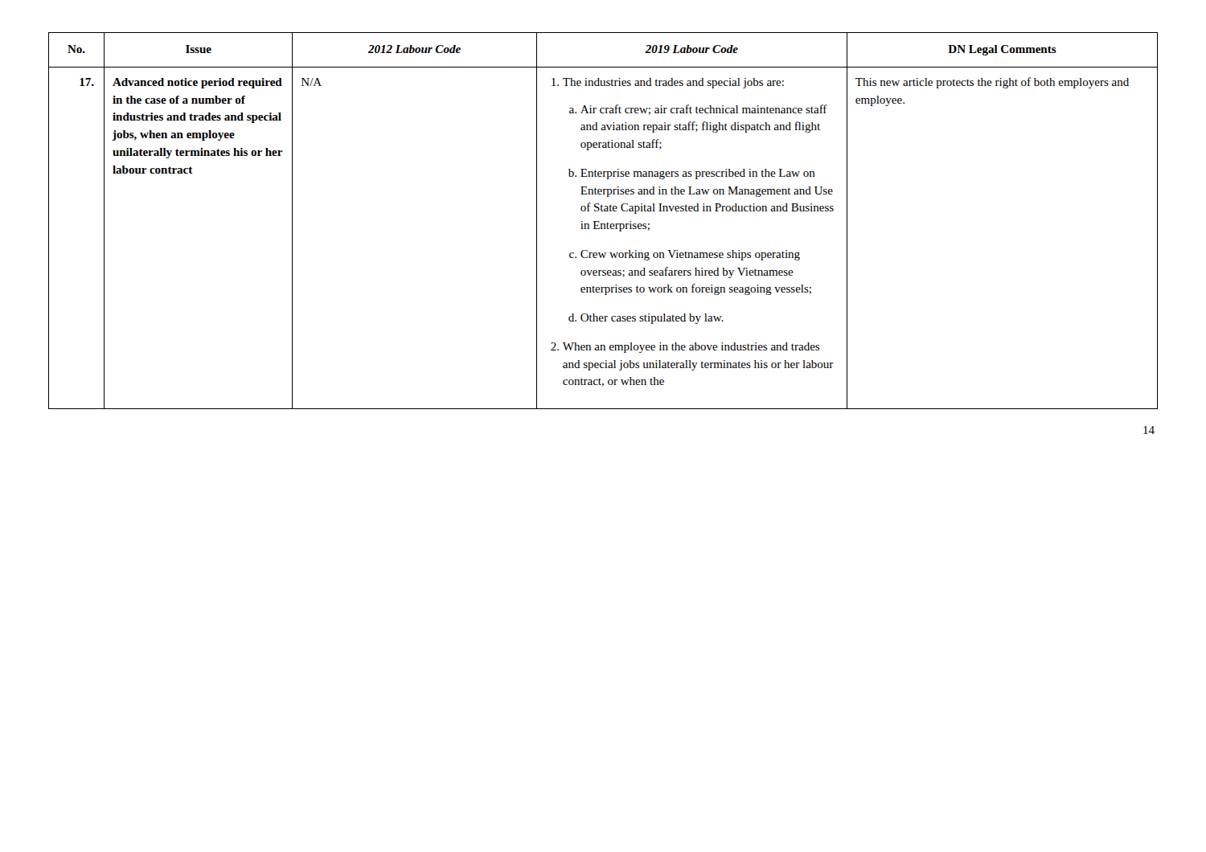| No. | Issue | 2012 Labour Code | 2019 Labour Code | DN Legal Comments |
| --- | --- | --- | --- | --- |
| 17. | Advanced notice period required in the case of a number of industries and trades and special jobs, when an employee unilaterally terminates his or her labour contract | N/A | The industries and trades and special jobs are: Air craft crew; air craft technical maintenance staff and aviation repair staff; flight dispatch and flight operational staff; Enterprise managers as prescribed in the Law on Enterprises and in the Law on Management and Use of State Capital Invested in Production and Business in Enterprises; Crew working on Vietnamese ships operating overseas; and seafarers hired by Vietnamese enterprises to work on foreign seagoing vessels; Other cases stipulated by law. When an employee in the above industries and trades and special jobs unilaterally terminates his or her labour contract, or when the | This new article protects the right of both employers and employee. |
14